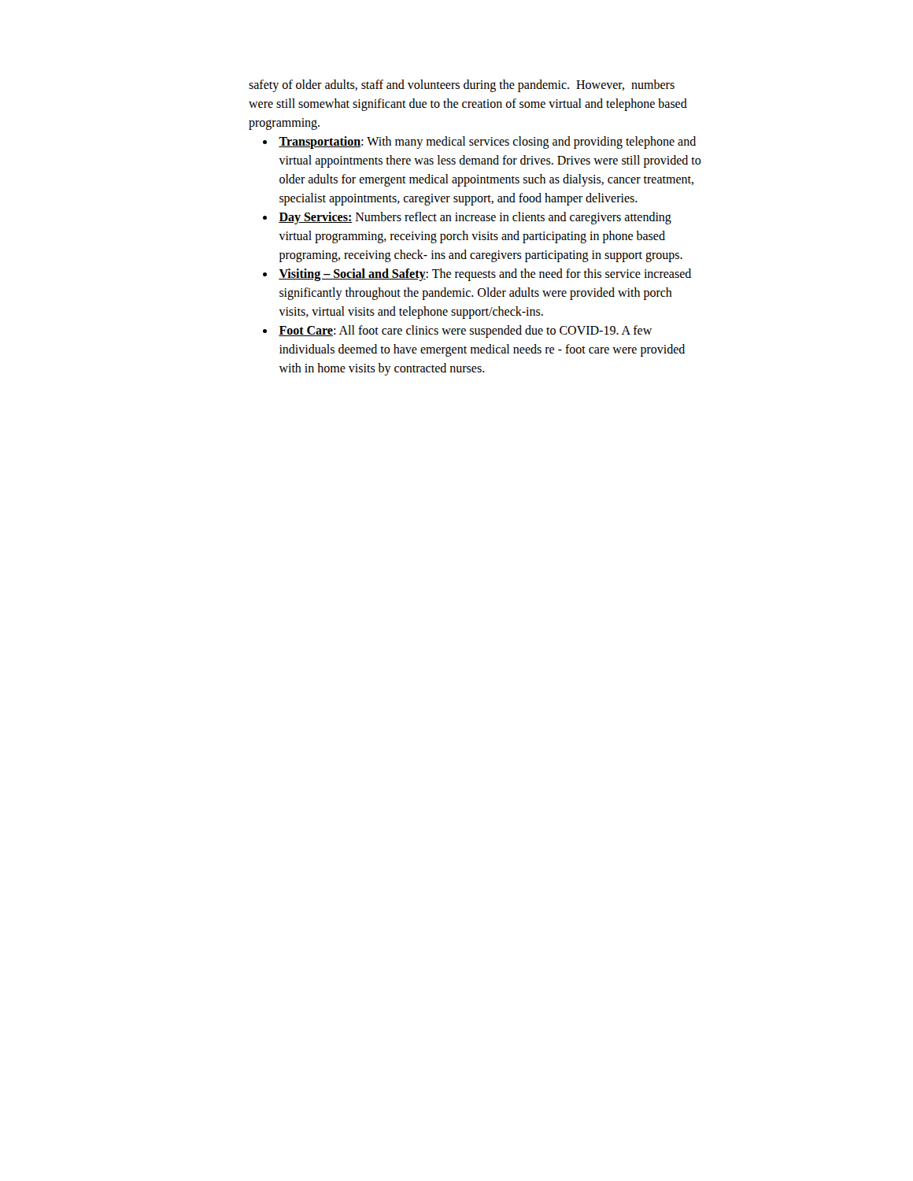safety of older adults, staff and volunteers during the pandemic. However, numbers were still somewhat significant due to the creation of some virtual and telephone based programming.
Transportation: With many medical services closing and providing telephone and virtual appointments there was less demand for drives. Drives were still provided to older adults for emergent medical appointments such as dialysis, cancer treatment, specialist appointments, caregiver support, and food hamper deliveries.
Day Services: Numbers reflect an increase in clients and caregivers attending virtual programming, receiving porch visits and participating in phone based programing, receiving check- ins and caregivers participating in support groups.
Visiting – Social and Safety: The requests and the need for this service increased significantly throughout the pandemic. Older adults were provided with porch visits, virtual visits and telephone support/check-ins.
Foot Care: All foot care clinics were suspended due to COVID-19. A few individuals deemed to have emergent medical needs re - foot care were provided with in home visits by contracted nurses.